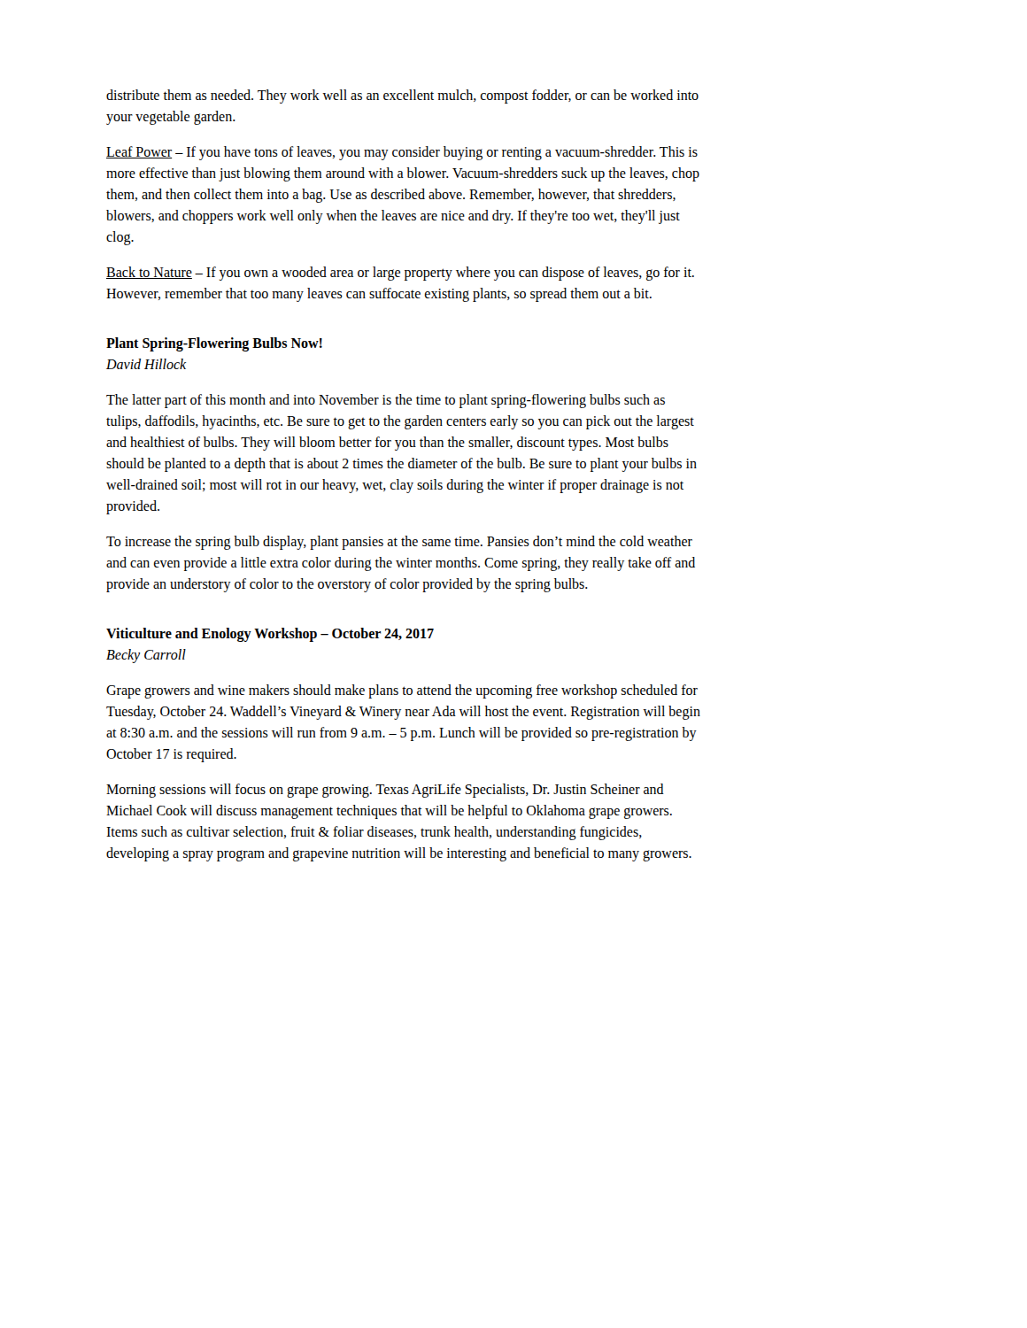distribute them as needed. They work well as an excellent mulch, compost fodder, or can be worked into your vegetable garden.
Leaf Power – If you have tons of leaves, you may consider buying or renting a vacuum-shredder. This is more effective than just blowing them around with a blower. Vacuum-shredders suck up the leaves, chop them, and then collect them into a bag. Use as described above. Remember, however, that shredders, blowers, and choppers work well only when the leaves are nice and dry. If they're too wet, they'll just clog.
Back to Nature – If you own a wooded area or large property where you can dispose of leaves, go for it. However, remember that too many leaves can suffocate existing plants, so spread them out a bit.
Plant Spring-Flowering Bulbs Now!
David Hillock
The latter part of this month and into November is the time to plant spring-flowering bulbs such as tulips, daffodils, hyacinths, etc. Be sure to get to the garden centers early so you can pick out the largest and healthiest of bulbs. They will bloom better for you than the smaller, discount types. Most bulbs should be planted to a depth that is about 2 times the diameter of the bulb. Be sure to plant your bulbs in well-drained soil; most will rot in our heavy, wet, clay soils during the winter if proper drainage is not provided.
To increase the spring bulb display, plant pansies at the same time. Pansies don’t mind the cold weather and can even provide a little extra color during the winter months. Come spring, they really take off and provide an understory of color to the overstory of color provided by the spring bulbs.
Viticulture and Enology Workshop – October 24, 2017
Becky Carroll
Grape growers and wine makers should make plans to attend the upcoming free workshop scheduled for Tuesday, October 24. Waddell’s Vineyard & Winery near Ada will host the event. Registration will begin at 8:30 a.m. and the sessions will run from 9 a.m. – 5 p.m. Lunch will be provided so pre-registration by October 17 is required.
Morning sessions will focus on grape growing. Texas AgriLife Specialists, Dr. Justin Scheiner and Michael Cook will discuss management techniques that will be helpful to Oklahoma grape growers. Items such as cultivar selection, fruit & foliar diseases, trunk health, understanding fungicides, developing a spray program and grapevine nutrition will be interesting and beneficial to many growers.